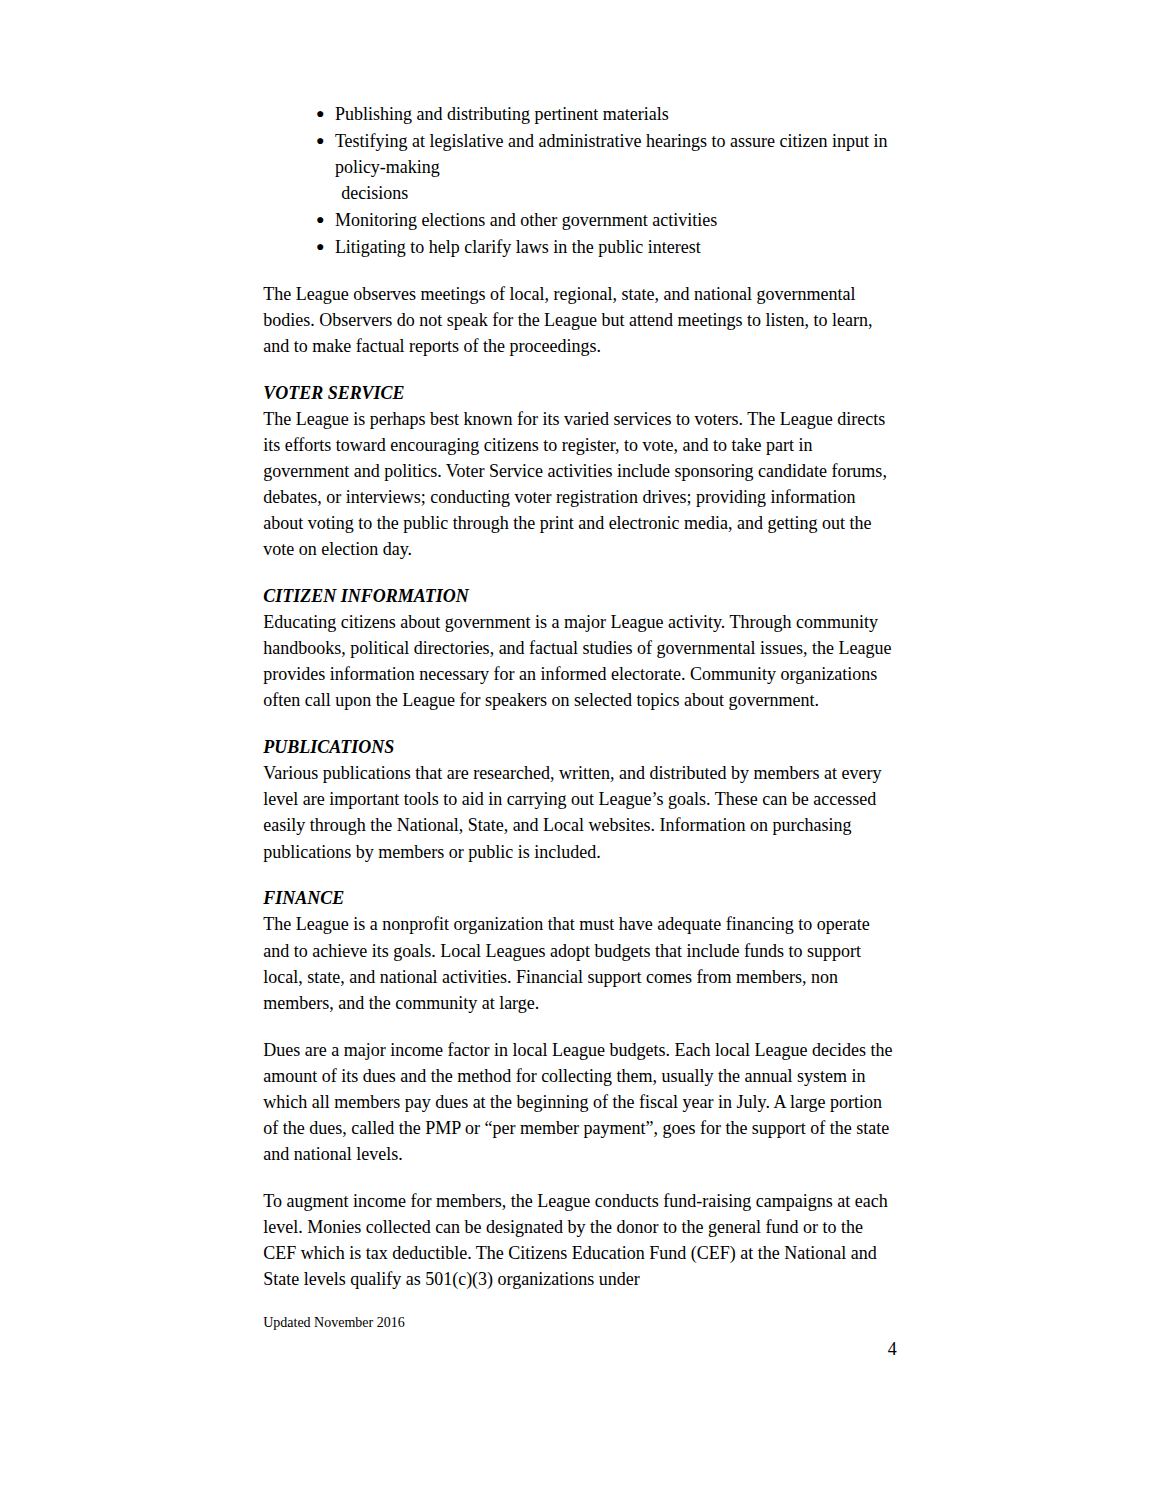Publishing and distributing pertinent materials
Testifying at legislative and administrative hearings to assure citizen input in policy-makingdecisions
Monitoring elections and other government activities
Litigating to help clarify laws in the public interest
The League observes meetings of local, regional, state, and national governmental bodies. Observers do not speak for the League but attend meetings to listen, to learn, and to make factual reports of the proceedings.
VOTER SERVICE
The League is perhaps best known for its varied services to voters. The League directs its efforts toward encouraging citizens to register, to vote, and to take part in government and politics. Voter Service activities include sponsoring candidate forums, debates, or interviews; conducting voter registration drives; providing information about voting to the public through the print and electronic media, and getting out the vote on election day.
CITIZEN INFORMATION
Educating citizens about government is a major League activity. Through community handbooks, political directories, and factual studies of governmental issues, the League provides information necessary for an informed electorate. Community organizations often call upon the League for speakers on selected topics about government.
PUBLICATIONS
Various publications that are researched, written, and distributed by members at every level are important tools to aid in carrying out League’s goals. These can be accessed easily through the National, State, and Local websites. Information on purchasing publications by members or public is included.
FINANCE
The League is a nonprofit organization that must have adequate financing to operate and to achieve its goals. Local Leagues adopt budgets that include funds to support local, state, and national activities. Financial support comes from members, non members, and the community at large.
Dues are a major income factor in local League budgets. Each local League decides the amount of its dues and the method for collecting them, usually the annual system in which all members pay dues at the beginning of the fiscal year in July. A large portion of the dues, called the PMP or “per member payment”, goes for the support of the state and national levels.
To augment income for members, the League conducts fund-raising campaigns at each level. Monies collected can be designated by the donor to the general fund or to the CEF which is tax deductible. The Citizens Education Fund (CEF) at the National and State levels qualify as 501(c)(3) organizations under
Updated November 2016
4